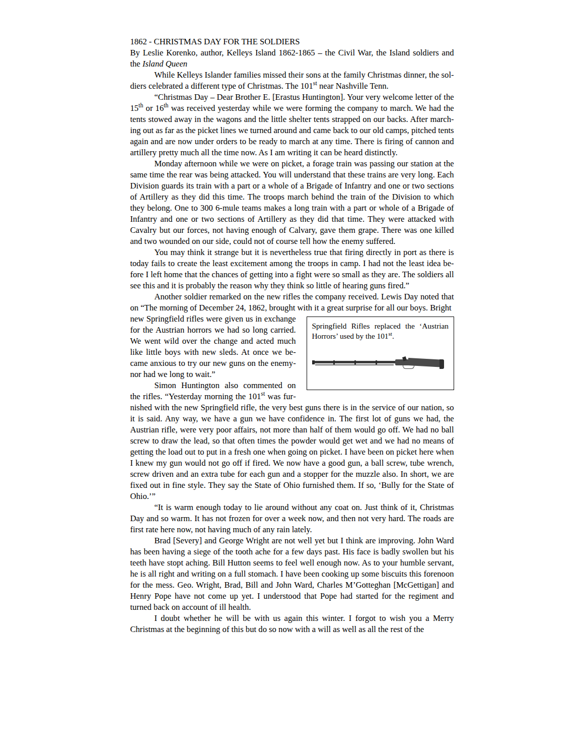1862 - CHRISTMAS DAY FOR THE SOLDIERS
By Leslie Korenko, author, Kelleys Island 1862-1865 – the Civil War, the Island soldiers and the Island Queen
While Kelleys Islander families missed their sons at the family Christmas dinner, the soldiers celebrated a different type of Christmas. The 101st near Nashville Tenn.
“Christmas Day – Dear Brother E. [Erastus Huntington]. Your very welcome letter of the 15th or 16th was received yesterday while we were forming the company to march. We had the tents stowed away in the wagons and the little shelter tents strapped on our backs. After marching out as far as the picket lines we turned around and came back to our old camps, pitched tents again and are now under orders to be ready to march at any time. There is firing of cannon and artillery pretty much all the time now. As I am writing it can be heard distinctly.
Monday afternoon while we were on picket, a forage train was passing our station at the same time the rear was being attacked. You will understand that these trains are very long. Each Division guards its train with a part or a whole of a Brigade of Infantry and one or two sections of Artillery as they did this time. The troops march behind the train of the Division to which they belong. One to 300 6-mule teams makes a long train with a part or whole of a Brigade of Infantry and one or two sections of Artillery as they did that time. They were attacked with Cavalry but our forces, not having enough of Calvary, gave them grape. There was one killed and two wounded on our side, could not of course tell how the enemy suffered.
You may think it strange but it is nevertheless true that firing directly in port as there is today fails to create the least excitement among the troops in camp. I had not the least idea before I left home that the chances of getting into a fight were so small as they are. The soldiers all see this and it is probably the reason why they think so little of hearing guns fired.”
Another soldier remarked on the new rifles the company received. Lewis Day noted that on “The morning of December 24, 1862, brought with it a great surprise for all our boys. Bright
Springfield Rifles replaced the ‘Austrian Horrors’ used by the 101st.
new Springfield rifles were given us in exchange for the Austrian horrors we had so long carried. We went wild over the change and acted much like little boys with new sleds. At once we became anxious to try our new guns on the enemy-nor had we long to wait.”
Simon Huntington also commented on the rifles. “Yesterday morning the 101st was furnished with the new Springfield rifle, the very best guns there is in the service of our nation, so it is said. Any way, we have a gun we have confidence in. The first lot of guns we had, the Austrian rifle, were very poor affairs, not more than half of them would go off. We had no ball screw to draw the lead, so that often times the powder would get wet and we had no means of getting the load out to put in a fresh one when going on picket. I have been on picket here when I knew my gun would not go off if fired. We now have a good gun, a ball screw, tube wrench, screw driven and an extra tube for each gun and a stopper for the muzzle also. In short, we are fixed out in fine style. They say the State of Ohio furnished them. If so, ‘Bully for the State of Ohio.’”
“It is warm enough today to lie around without any coat on. Just think of it, Christmas Day and so warm. It has not frozen for over a week now, and then not very hard. The roads are first rate here now, not having much of any rain lately.
Brad [Severy] and George Wright are not well yet but I think are improving. John Ward has been having a siege of the tooth ache for a few days past. His face is badly swollen but his teeth have stopt aching. Bill Hutton seems to feel well enough now. As to your humble servant, he is all right and writing on a full stomach. I have been cooking up some biscuits this forenoon for the mess. Geo. Wright, Brad, Bill and John Ward, Charles M’Gotteghan [McGettigan] and Henry Pope have not come up yet. I understood that Pope had started for the regiment and turned back on account of ill health.
I doubt whether he will be with us again this winter. I forgot to wish you a Merry Christmas at the beginning of this but do so now with a will as well as all the rest of the